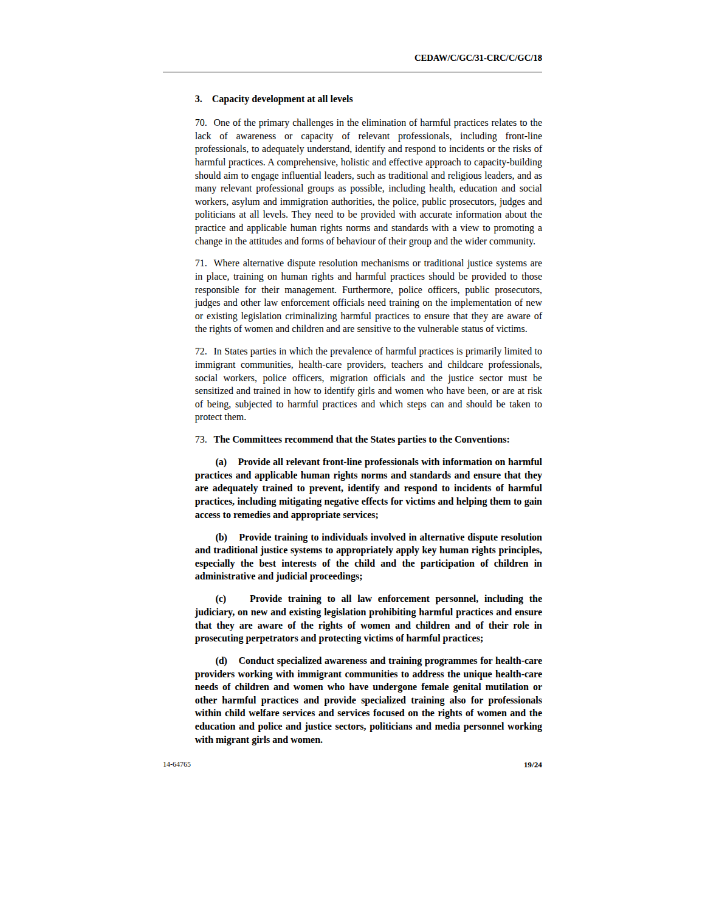CEDAW/C/GC/31-CRC/C/GC/18
3. Capacity development at all levels
70. One of the primary challenges in the elimination of harmful practices relates to the lack of awareness or capacity of relevant professionals, including front-line professionals, to adequately understand, identify and respond to incidents or the risks of harmful practices. A comprehensive, holistic and effective approach to capacity-building should aim to engage influential leaders, such as traditional and religious leaders, and as many relevant professional groups as possible, including health, education and social workers, asylum and immigration authorities, the police, public prosecutors, judges and politicians at all levels. They need to be provided with accurate information about the practice and applicable human rights norms and standards with a view to promoting a change in the attitudes and forms of behaviour of their group and the wider community.
71. Where alternative dispute resolution mechanisms or traditional justice systems are in place, training on human rights and harmful practices should be provided to those responsible for their management. Furthermore, police officers, public prosecutors, judges and other law enforcement officials need training on the implementation of new or existing legislation criminalizing harmful practices to ensure that they are aware of the rights of women and children and are sensitive to the vulnerable status of victims.
72. In States parties in which the prevalence of harmful practices is primarily limited to immigrant communities, health-care providers, teachers and childcare professionals, social workers, police officers, migration officials and the justice sector must be sensitized and trained in how to identify girls and women who have been, or are at risk of being, subjected to harmful practices and which steps can and should be taken to protect them.
73. The Committees recommend that the States parties to the Conventions:
(a) Provide all relevant front-line professionals with information on harmful practices and applicable human rights norms and standards and ensure that they are adequately trained to prevent, identify and respond to incidents of harmful practices, including mitigating negative effects for victims and helping them to gain access to remedies and appropriate services;
(b) Provide training to individuals involved in alternative dispute resolution and traditional justice systems to appropriately apply key human rights principles, especially the best interests of the child and the participation of children in administrative and judicial proceedings;
(c) Provide training to all law enforcement personnel, including the judiciary, on new and existing legislation prohibiting harmful practices and ensure that they are aware of the rights of women and children and of their role in prosecuting perpetrators and protecting victims of harmful practices;
(d) Conduct specialized awareness and training programmes for health-care providers working with immigrant communities to address the unique health-care needs of children and women who have undergone female genital mutilation or other harmful practices and provide specialized training also for professionals within child welfare services and services focused on the rights of women and the education and police and justice sectors, politicians and media personnel working with migrant girls and women.
14-64765 19/24